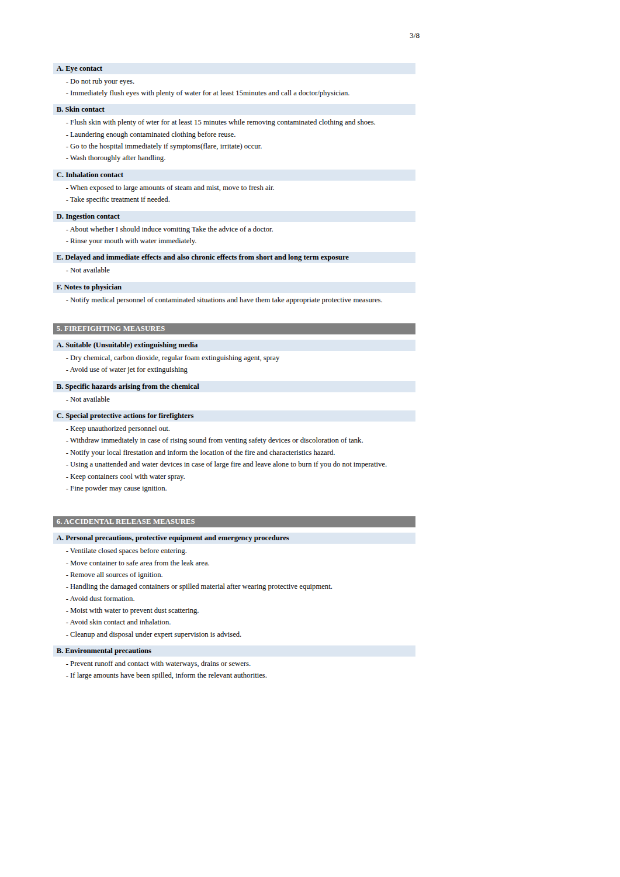3/8
A. Eye contact
Do not rub your eyes.
Immediately flush eyes with plenty of water for at least 15minutes and call a doctor/physician.
B. Skin contact
Flush skin with plenty of wter for at least 15 minutes while removing contaminated clothing and shoes.
Laundering enough contaminated clothing before reuse.
Go to the hospital immediately if symptoms(flare, irritate) occur.
Wash thoroughly after handling.
C. Inhalation contact
When exposed to large amounts of steam and mist, move to fresh air.
Take specific treatment if needed.
D. Ingestion contact
About whether I should induce vomiting Take the advice of a doctor.
Rinse your mouth with water immediately.
E. Delayed and immediate effects and also chronic effects from short and long term exposure
Not available
F. Notes to physician
Notify medical personnel of contaminated situations and have them take appropriate protective measures.
5. FIREFIGHTING MEASURES
A. Suitable (Unsuitable) extinguishing media
Dry chemical, carbon dioxide, regular foam extinguishing agent, spray
Avoid use of water jet for extinguishing
B. Specific hazards arising from the chemical
Not available
C. Special protective actions for firefighters
Keep unauthorized personnel out.
Withdraw immediately in case of rising sound from venting safety devices or discoloration of tank.
Notify your local firestation and inform the location of the fire and characteristics hazard.
Using a unattended and water devices in case of large fire and leave alone to burn if you do not imperative.
Keep containers cool with water spray.
Fine powder may cause ignition.
6. ACCIDENTAL RELEASE MEASURES
A. Personal precautions, protective equipment and emergency procedures
Ventilate closed spaces before entering.
Move container to safe area from the leak area.
Remove all sources of ignition.
Handling the damaged containers or spilled material after wearing protective equipment.
Avoid dust formation.
Moist with water to prevent dust scattering.
Avoid skin contact and inhalation.
Cleanup and disposal under expert supervision is advised.
B. Environmental precautions
Prevent runoff and contact with waterways, drains or sewers.
If large amounts have been spilled, inform the relevant authorities.